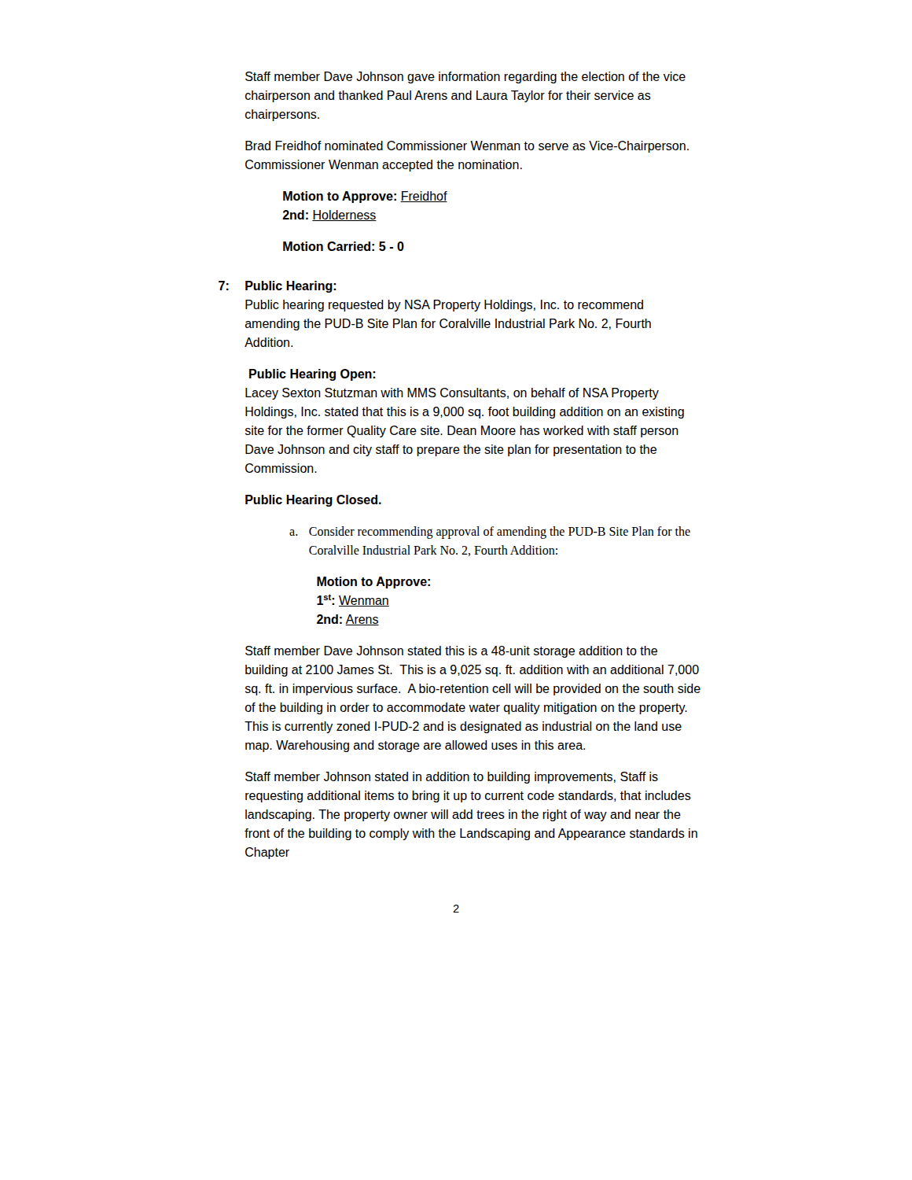Staff member Dave Johnson gave information regarding the election of the vice chairperson and thanked Paul Arens and Laura Taylor for their service as chairpersons.
Brad Freidhof nominated Commissioner Wenman to serve as Vice-Chairperson. Commissioner Wenman accepted the nomination.
Motion to Approve: Freidhof
2nd: Holderness
Motion Carried: 5 - 0
7:
Public Hearing:
Public hearing requested by NSA Property Holdings, Inc. to recommend amending the PUD-B Site Plan for Coralville Industrial Park No. 2, Fourth Addition.
Public Hearing Open:
Lacey Sexton Stutzman with MMS Consultants, on behalf of NSA Property Holdings, Inc. stated that this is a 9,000 sq. foot building addition on an existing site for the former Quality Care site. Dean Moore has worked with staff person Dave Johnson and city staff to prepare the site plan for presentation to the Commission.
Public Hearing Closed.
Consider recommending approval of amending the PUD-B Site Plan for the Coralville Industrial Park No. 2, Fourth Addition:
Motion to Approve:
1st: Wenman
2nd: Arens
Staff member Dave Johnson stated this is a 48-unit storage addition to the building at 2100 James St. This is a 9,025 sq. ft. addition with an additional 7,000 sq. ft. in impervious surface. A bio-retention cell will be provided on the south side of the building in order to accommodate water quality mitigation on the property.
This is currently zoned I-PUD-2 and is designated as industrial on the land use map. Warehousing and storage are allowed uses in this area.
Staff member Johnson stated in addition to building improvements, Staff is requesting additional items to bring it up to current code standards, that includes landscaping. The property owner will add trees in the right of way and near the front of the building to comply with the Landscaping and Appearance standards in Chapter
2